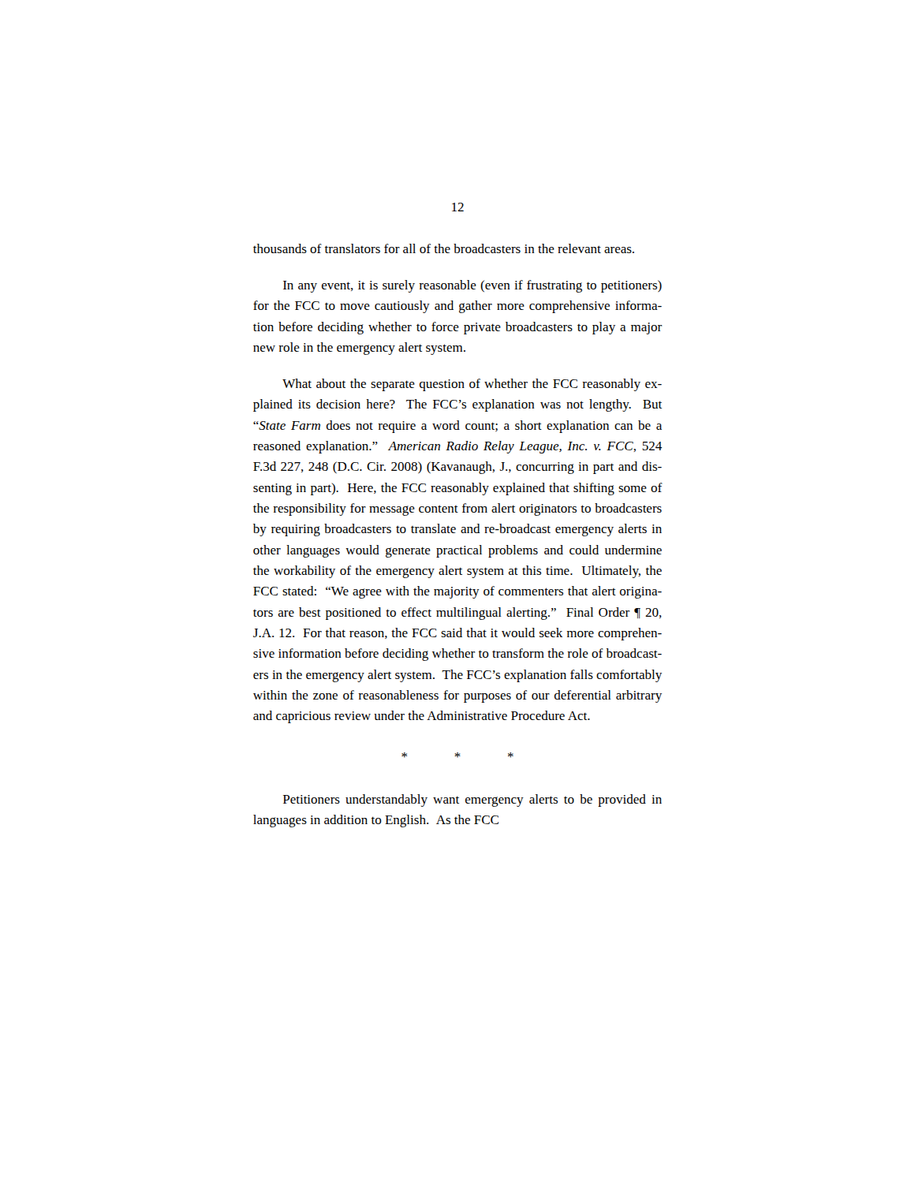12
thousands of translators for all of the broadcasters in the relevant areas.
In any event, it is surely reasonable (even if frustrating to petitioners) for the FCC to move cautiously and gather more comprehensive information before deciding whether to force private broadcasters to play a major new role in the emergency alert system.
What about the separate question of whether the FCC reasonably explained its decision here? The FCC’s explanation was not lengthy. But “State Farm does not require a word count; a short explanation can be a reasoned explanation.” American Radio Relay League, Inc. v. FCC, 524 F.3d 227, 248 (D.C. Cir. 2008) (Kavanaugh, J., concurring in part and dissenting in part). Here, the FCC reasonably explained that shifting some of the responsibility for message content from alert originators to broadcasters by requiring broadcasters to translate and re-broadcast emergency alerts in other languages would generate practical problems and could undermine the workability of the emergency alert system at this time. Ultimately, the FCC stated: “We agree with the majority of commenters that alert originators are best positioned to effect multilingual alerting.” Final Order ¶ 20, J.A. 12. For that reason, the FCC said that it would seek more comprehensive information before deciding whether to transform the role of broadcasters in the emergency alert system. The FCC’s explanation falls comfortably within the zone of reasonableness for purposes of our deferential arbitrary and capricious review under the Administrative Procedure Act.
* * *
Petitioners understandably want emergency alerts to be provided in languages in addition to English. As the FCC